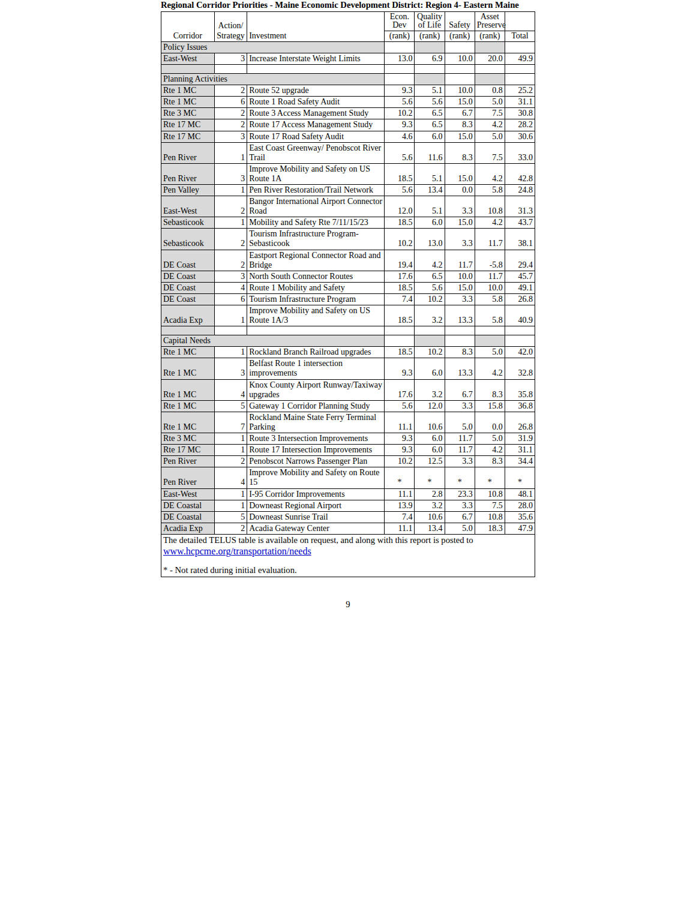Regional Corridor Priorities - Maine Economic Development District: Region 4- Eastern Maine
| | Action/ | | Econ. Dev | Quality of Life | Safety | Asset Preserve | |
| --- | --- | --- | --- | --- | --- | --- | --- |
| Corridor | Strategy | Investment | (rank) | (rank) | (rank) | (rank) | Total |
| Policy Issues | | | | | |
| East-West | 3 | Increase Interstate Weight Limits | 13.0 | 6.9 | 10.0 | 20.0 | 49.9 |
| Planning Activities | | | | | |
| Rte 1 MC | 2 | Route 52 upgrade | 9.3 | 5.1 | 10.0 | 0.8 | 25.2 |
| Rte 1 MC | 6 | Route 1 Road Safety Audit | 5.6 | 5.6 | 15.0 | 5.0 | 31.1 |
| Rte 3 MC | 2 | Route 3 Access Management Study | 10.2 | 6.5 | 6.7 | 7.5 | 30.8 |
| Rte 17 MC | 2 | Route 17 Access Management Study | 9.3 | 6.5 | 8.3 | 4.2 | 28.2 |
| Rte 17 MC | 3 | Route 17 Road Safety Audit | 4.6 | 6.0 | 15.0 | 5.0 | 30.6 |
| Pen River | 1 | East Coast Greenway/ Penobscot River Trail | 5.6 | 11.6 | 8.3 | 7.5 | 33.0 |
| Pen River | 3 | Improve Mobility and Safety on US Route 1A | 18.5 | 5.1 | 15.0 | 4.2 | 42.8 |
| Pen Valley | 1 | Pen River Restoration/Trail Network | 5.6 | 13.4 | 0.0 | 5.8 | 24.8 |
| East-West | 2 | Bangor International Airport Connector Road | 12.0 | 5.1 | 3.3 | 10.8 | 31.3 |
| Sebasticook | 1 | Mobility and Safety Rte 7/11/15/23 | 18.5 | 6.0 | 15.0 | 4.2 | 43.7 |
| Sebasticook | 2 | Tourism Infrastructure Program-Sebasticook | 10.2 | 13.0 | 3.3 | 11.7 | 38.1 |
| DE Coast | 2 | Eastport Regional Connector Road and Bridge | 19.4 | 4.2 | 11.7 | -5.8 | 29.4 |
| DE Coast | 3 | North South Connector Routes | 17.6 | 6.5 | 10.0 | 11.7 | 45.7 |
| DE Coast | 4 | Route 1 Mobility and Safety | 18.5 | 5.6 | 15.0 | 10.0 | 49.1 |
| DE Coast | 6 | Tourism Infrastructure Program | 7.4 | 10.2 | 3.3 | 5.8 | 26.8 |
| Acadia Exp | 1 | Improve Mobility and Safety on US Route 1A/3 | 18.5 | 3.2 | 13.3 | 5.8 | 40.9 |
| Capital Needs | | | | | |
| Rte 1 MC | 1 | Rockland Branch Railroad upgrades | 18.5 | 10.2 | 8.3 | 5.0 | 42.0 |
| Rte 1 MC | 3 | Belfast Route 1 intersection improvements | 9.3 | 6.0 | 13.3 | 4.2 | 32.8 |
| Rte 1 MC | 4 | Knox County Airport Runway/Taxiway upgrades | 17.6 | 3.2 | 6.7 | 8.3 | 35.8 |
| Rte 1 MC | 5 | Gateway 1 Corridor Planning Study | 5.6 | 12.0 | 3.3 | 15.8 | 36.8 |
| Rte 1 MC | 7 | Rockland Maine State Ferry Terminal Parking | 11.1 | 10.6 | 5.0 | 0.0 | 26.8 |
| Rte 3 MC | 1 | Route 3 Intersection Improvements | 9.3 | 6.0 | 11.7 | 5.0 | 31.9 |
| Rte 17 MC | 1 | Route 17 Intersection Improvements | 9.3 | 6.0 | 11.7 | 4.2 | 31.1 |
| Pen River | 2 | Penobscot Narrows Passenger Plan | 10.2 | 12.5 | 3.3 | 8.3 | 34.4 |
| Pen River | 4 | Improve Mobility and Safety on Route 15 | * | * | * | * | * |
| East-West | 1 | I-95 Corridor Improvements | 11.1 | 2.8 | 23.3 | 10.8 | 48.1 |
| DE Coastal | 1 | Downeast Regional Airport | 13.9 | 3.2 | 3.3 | 7.5 | 28.0 |
| DE Coastal | 5 | Downeast Sunrise Trail | 7.4 | 10.6 | 6.7 | 10.8 | 35.6 |
| Acadia Exp | 2 | Acadia Gateway Center | 11.1 | 13.4 | 5.0 | 18.3 | 47.9 |
| The detailed TELUS table is available on request, and along with this report is posted to www.hcpcme.org/transportation/needs * - Not rated during initial evaluation. |
9